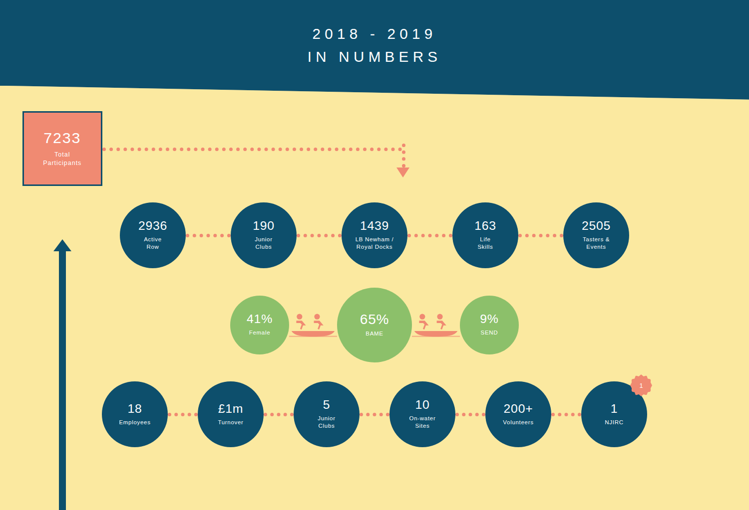2018 - 2019 In Numbers
7233 Total
Participants
2936 Active
Row
190 Junior
Clubs
1439 LB Newham /
Royal Docks
163 Life
Skills
2505 Tasters &
Events
41% Female
65% BAME
9% SEND
18 Employees
£1m Turnover
5 Junior
Clubs
10 On-water
Sites
200+ Volunteers
1 1 NJIRC